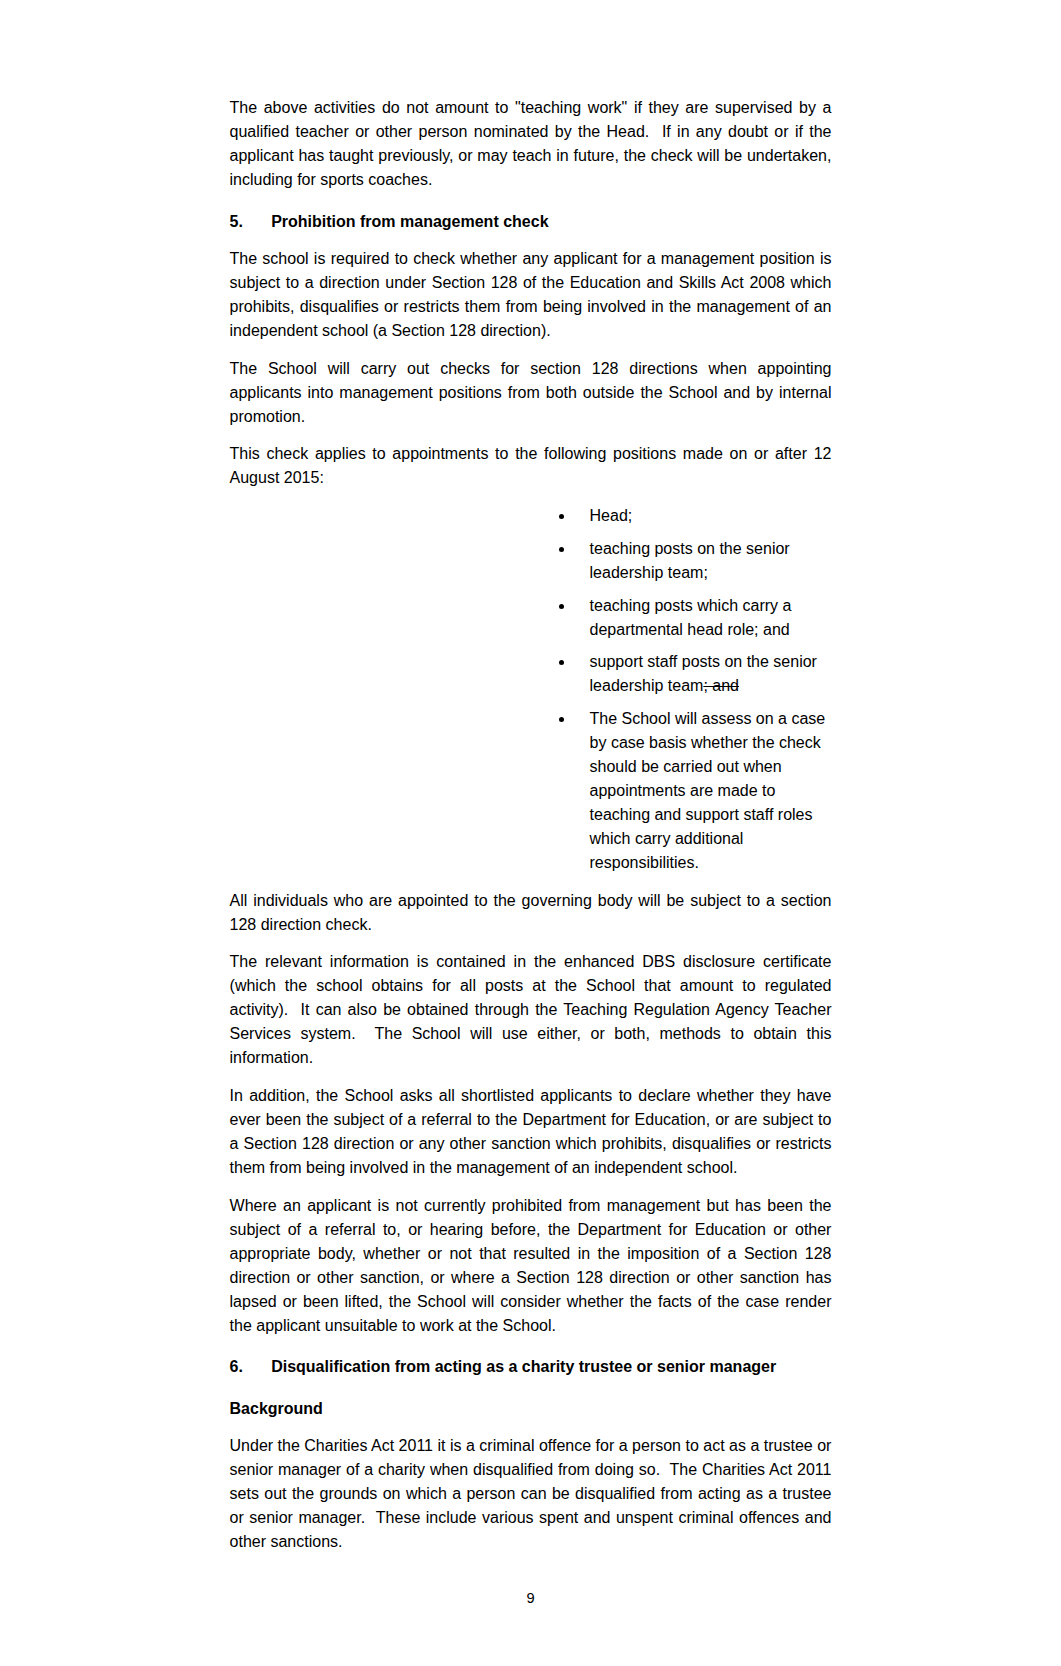The above activities do not amount to "teaching work" if they are supervised by a qualified teacher or other person nominated by the Head. If in any doubt or if the applicant has taught previously, or may teach in future, the check will be undertaken, including for sports coaches.
5. Prohibition from management check
The school is required to check whether any applicant for a management position is subject to a direction under Section 128 of the Education and Skills Act 2008 which prohibits, disqualifies or restricts them from being involved in the management of an independent school (a Section 128 direction).
The School will carry out checks for section 128 directions when appointing applicants into management positions from both outside the School and by internal promotion.
This check applies to appointments to the following positions made on or after 12 August 2015:
Head;
teaching posts on the senior leadership team;
teaching posts which carry a departmental head role; and
support staff posts on the senior leadership team; and
The School will assess on a case by case basis whether the check should be carried out when appointments are made to teaching and support staff roles which carry additional responsibilities.
All individuals who are appointed to the governing body will be subject to a section 128 direction check.
The relevant information is contained in the enhanced DBS disclosure certificate (which the school obtains for all posts at the School that amount to regulated activity). It can also be obtained through the Teaching Regulation Agency Teacher Services system. The School will use either, or both, methods to obtain this information.
In addition, the School asks all shortlisted applicants to declare whether they have ever been the subject of a referral to the Department for Education, or are subject to a Section 128 direction or any other sanction which prohibits, disqualifies or restricts them from being involved in the management of an independent school.
Where an applicant is not currently prohibited from management but has been the subject of a referral to, or hearing before, the Department for Education or other appropriate body, whether or not that resulted in the imposition of a Section 128 direction or other sanction, or where a Section 128 direction or other sanction has lapsed or been lifted, the School will consider whether the facts of the case render the applicant unsuitable to work at the School.
6. Disqualification from acting as a charity trustee or senior manager
Background
Under the Charities Act 2011 it is a criminal offence for a person to act as a trustee or senior manager of a charity when disqualified from doing so. The Charities Act 2011 sets out the grounds on which a person can be disqualified from acting as a trustee or senior manager. These include various spent and unspent criminal offences and other sanctions.
9